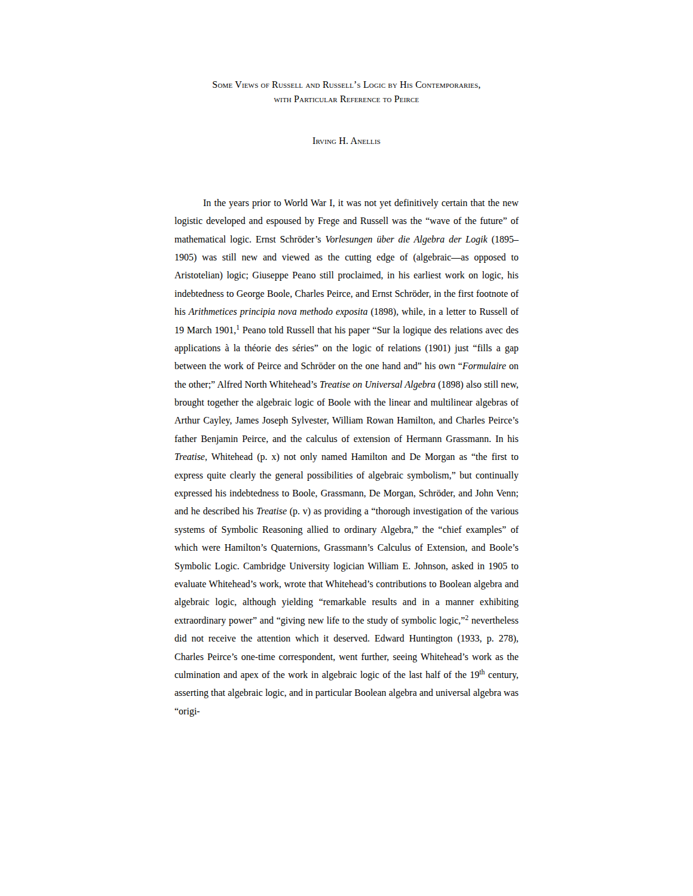Some Views of Russell and Russell’s Logic by His Contemporaries,
with Particular Reference to Peirce
Irving H. Anellis
In the years prior to World War I, it was not yet definitively certain that the new logistic developed and espoused by Frege and Russell was the “wave of the future” of mathematical logic. Ernst Schröder’s Vorlesungen über die Algebra der Logik (1895–1905) was still new and viewed as the cutting edge of (algebraic—as opposed to Aristotelian) logic; Giuseppe Peano still proclaimed, in his earliest work on logic, his indebtedness to George Boole, Charles Peirce, and Ernst Schröder, in the first footnote of his Arithmetices principia nova methodo exposita (1898), while, in a letter to Russell of 19 March 1901,1 Peano told Russell that his paper “Sur la logique des relations avec des applications à la théorie des séries” on the logic of relations (1901) just “fills a gap between the work of Peirce and Schröder on the one hand and” his own “Formulaire on the other;” Alfred North Whitehead’s Treatise on Universal Algebra (1898) also still new, brought together the algebraic logic of Boole with the linear and multilinear algebras of Arthur Cayley, James Joseph Sylvester, William Rowan Hamilton, and Charles Peirce’s father Benjamin Peirce, and the calculus of extension of Hermann Grassmann. In his Treatise, Whitehead (p. x) not only named Hamilton and De Morgan as “the first to express quite clearly the general possibilities of algebraic symbolism,” but continually expressed his indebtedness to Boole, Grassmann, De Morgan, Schröder, and John Venn; and he described his Treatise (p. v) as providing a “thorough investigation of the various systems of Symbolic Reasoning allied to ordinary Algebra,” the “chief examples” of which were Hamilton’s Quaternions, Grassmann’s Calculus of Extension, and Boole’s Symbolic Logic. Cambridge University logician William E. Johnson, asked in 1905 to evaluate Whitehead’s work, wrote that Whitehead’s contributions to Boolean algebra and algebraic logic, although yielding “remarkable results and in a manner exhibiting extraordinary power” and “giving new life to the study of symbolic logic,”2 nevertheless did not receive the attention which it deserved. Edward Huntington (1933, p. 278), Charles Peirce’s one-time correspondent, went further, seeing Whitehead’s work as the culmination and apex of the work in algebraic logic of the last half of the 19th century, asserting that algebraic logic, and in particular Boolean algebra and universal algebra was “origi-